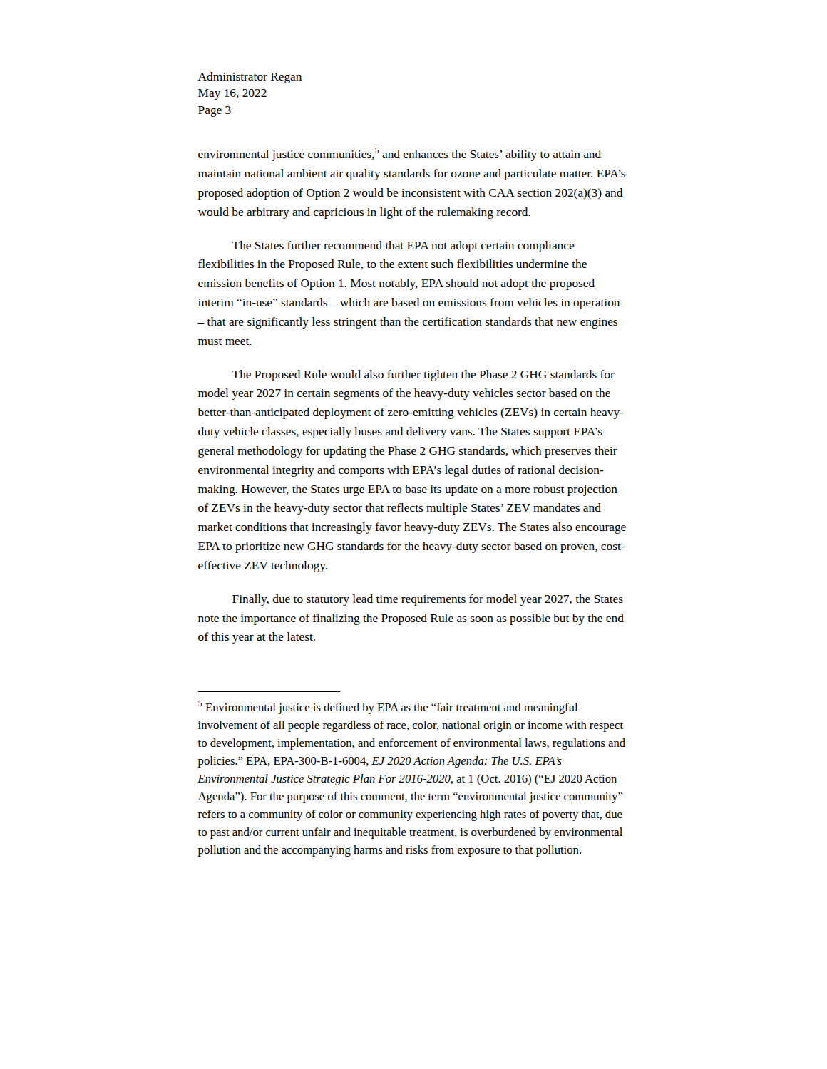Administrator Regan
May 16, 2022
Page 3
environmental justice communities,5 and enhances the States’ ability to attain and maintain national ambient air quality standards for ozone and particulate matter. EPA’s proposed adoption of Option 2 would be inconsistent with CAA section 202(a)(3) and would be arbitrary and capricious in light of the rulemaking record.
The States further recommend that EPA not adopt certain compliance flexibilities in the Proposed Rule, to the extent such flexibilities undermine the emission benefits of Option 1. Most notably, EPA should not adopt the proposed interim “in-use” standards—which are based on emissions from vehicles in operation – that are significantly less stringent than the certification standards that new engines must meet.
The Proposed Rule would also further tighten the Phase 2 GHG standards for model year 2027 in certain segments of the heavy-duty vehicles sector based on the better-than-anticipated deployment of zero-emitting vehicles (ZEVs) in certain heavy-duty vehicle classes, especially buses and delivery vans. The States support EPA’s general methodology for updating the Phase 2 GHG standards, which preserves their environmental integrity and comports with EPA’s legal duties of rational decision-making. However, the States urge EPA to base its update on a more robust projection of ZEVs in the heavy-duty sector that reflects multiple States’ ZEV mandates and market conditions that increasingly favor heavy-duty ZEVs. The States also encourage EPA to prioritize new GHG standards for the heavy-duty sector based on proven, cost-effective ZEV technology.
Finally, due to statutory lead time requirements for model year 2027, the States note the importance of finalizing the Proposed Rule as soon as possible but by the end of this year at the latest.
5 Environmental justice is defined by EPA as the “fair treatment and meaningful involvement of all people regardless of race, color, national origin or income with respect to development, implementation, and enforcement of environmental laws, regulations and policies.” EPA, EPA-300-B-1-6004, EJ 2020 Action Agenda: The U.S. EPA’s Environmental Justice Strategic Plan For 2016-2020, at 1 (Oct. 2016) (“EJ 2020 Action Agenda”). For the purpose of this comment, the term “environmental justice community” refers to a community of color or community experiencing high rates of poverty that, due to past and/or current unfair and inequitable treatment, is overburdened by environmental pollution and the accompanying harms and risks from exposure to that pollution.